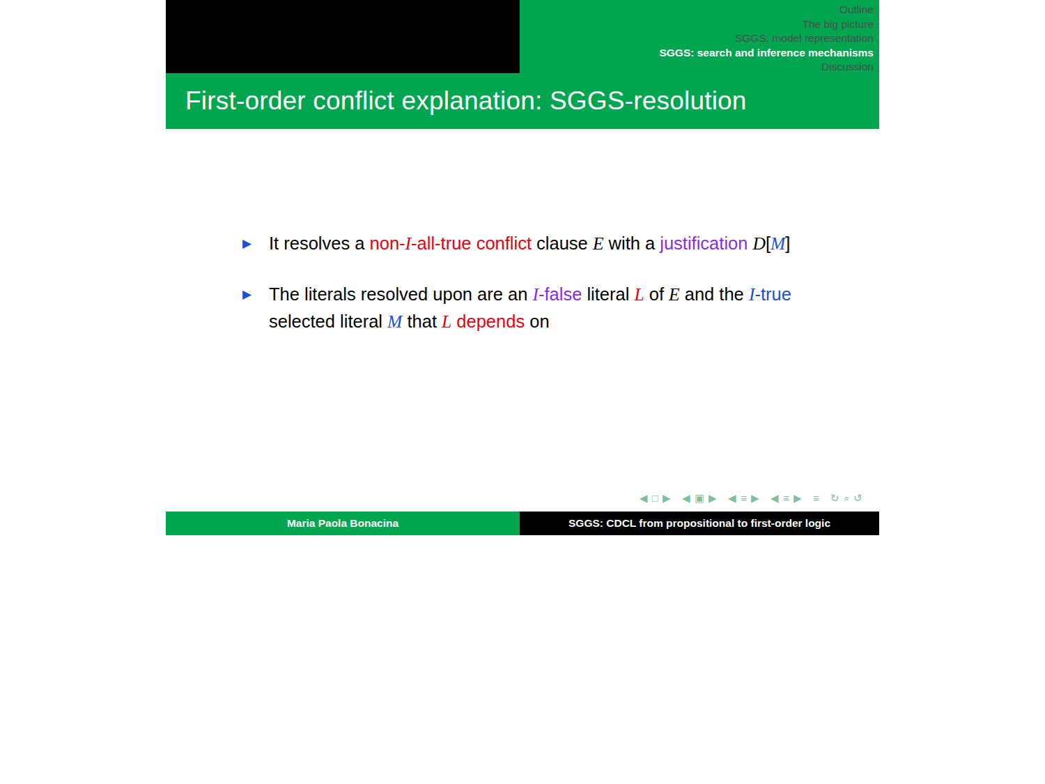Outline
The big picture
SGGS: model representation
SGGS: search and inference mechanisms
Discussion
First-order conflict explanation: SGGS-resolution
It resolves a non-I-all-true conflict clause E with a justification D[M]
The literals resolved upon are an I-false literal L of E and the I-true selected literal M that L depends on
◀□▶ ◀▣▶ ◀≡▶ ◀≡▶ ≡ ↻⌕↺
Maria Paola Bonacina
SGGS: CDCL from propositional to first-order logic